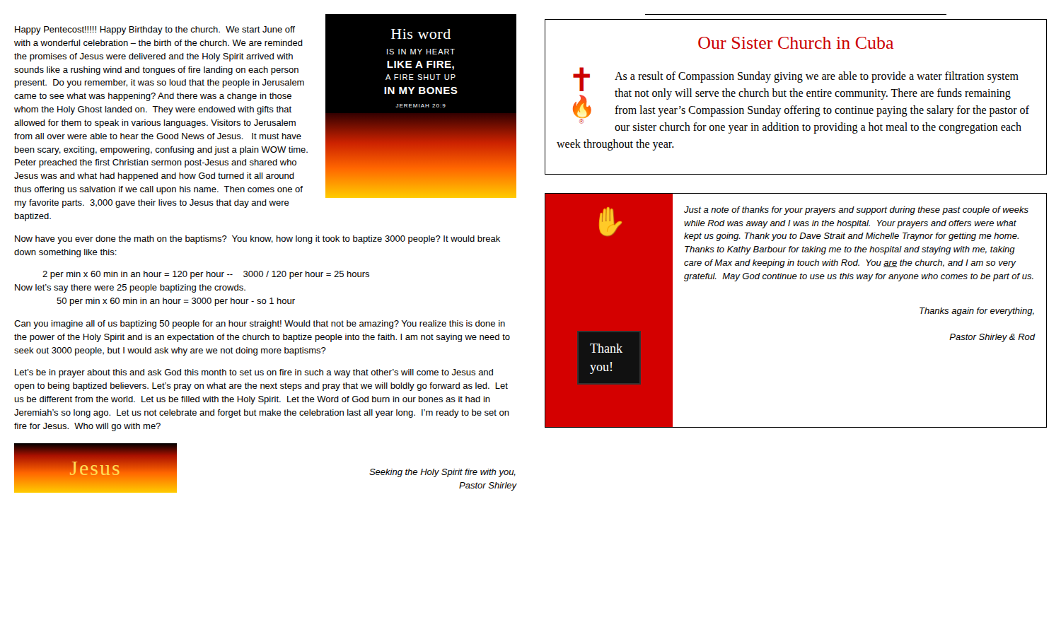His word IS IN MY HEART
LIKE A FIRE,
A FIRE SHUT UP
IN MY BONES
JEREMIAH 20:9
Happy Pentecost!!!!! Happy Birthday to the church. We start June off with a wonderful celebration – the birth of the church. We are reminded the promises of Jesus were delivered and the Holy Spirit arrived with sounds like a rushing wind and tongues of fire landing on each person present. Do you remember, it was so loud that the people in Jerusalem came to see what was happening? And there was a change in those whom the Holy Ghost landed on. They were endowed with gifts that allowed for them to speak in various languages. Visitors to Jerusalem from all over were able to hear the Good News of Jesus. It must have been scary, exciting, empowering, confusing and just a plain WOW time. Peter preached the first Christian sermon post-Jesus and shared who Jesus was and what had happened and how God turned it all around thus offering us salvation if we call upon his name. Then comes one of my favorite parts. 3,000 gave their lives to Jesus that day and were baptized.
Now have you ever done the math on the baptisms? You know, how long it took to baptize 3000 people? It would break down something like this:
2 per min x 60 min in an hour = 120 per hour -- 3000 / 120 per hour = 25 hours
Now let’s say there were 25 people baptizing the crowds.
50 per min x 60 min in an hour = 3000 per hour - so 1 hour
Can you imagine all of us baptizing 50 people for an hour straight! Would that not be amazing? You realize this is done in the power of the Holy Spirit and is an expectation of the church to baptize people into the faith. I am not saying we need to seek out 3000 people, but I would ask why are we not doing more baptisms?
Let’s be in prayer about this and ask God this month to set us on fire in such a way that other’s will come to Jesus and open to being baptized believers. Let’s pray on what are the next steps and pray that we will boldly go forward as led. Let us be different from the world. Let us be filled with the Holy Spirit. Let the Word of God burn in our bones as it had in Jeremiah’s so long ago. Let us not celebrate and forget but make the celebration last all year long. I’m ready to be set on fire for Jesus. Who will go with me?
Jesus
Seeking the Holy Spirit fire with you,
Pastor Shirley
Our Sister Church in Cuba
✝
🔥
®
As a result of Compassion Sunday giving we are able to provide a water filtration system that not only will serve the church but the entire community. There are funds remaining from last year’s Compassion Sunday offering to continue paying the salary for the pastor of our sister church for one year in addition to providing a hot meal to the congregation each week throughout the year.
✋
Thank you!
Just a note of thanks for your prayers and support during these past couple of weeks while Rod was away and I was in the hospital. Your prayers and offers were what kept us going. Thank you to Dave Strait and Michelle Traynor for getting me home. Thanks to Kathy Barbour for taking me to the hospital and staying with me, taking care of Max and keeping in touch with Rod. You are the church, and I am so very grateful. May God continue to use us this way for anyone who comes to be part of us.
Thanks again for everything,
Pastor Shirley & Rod